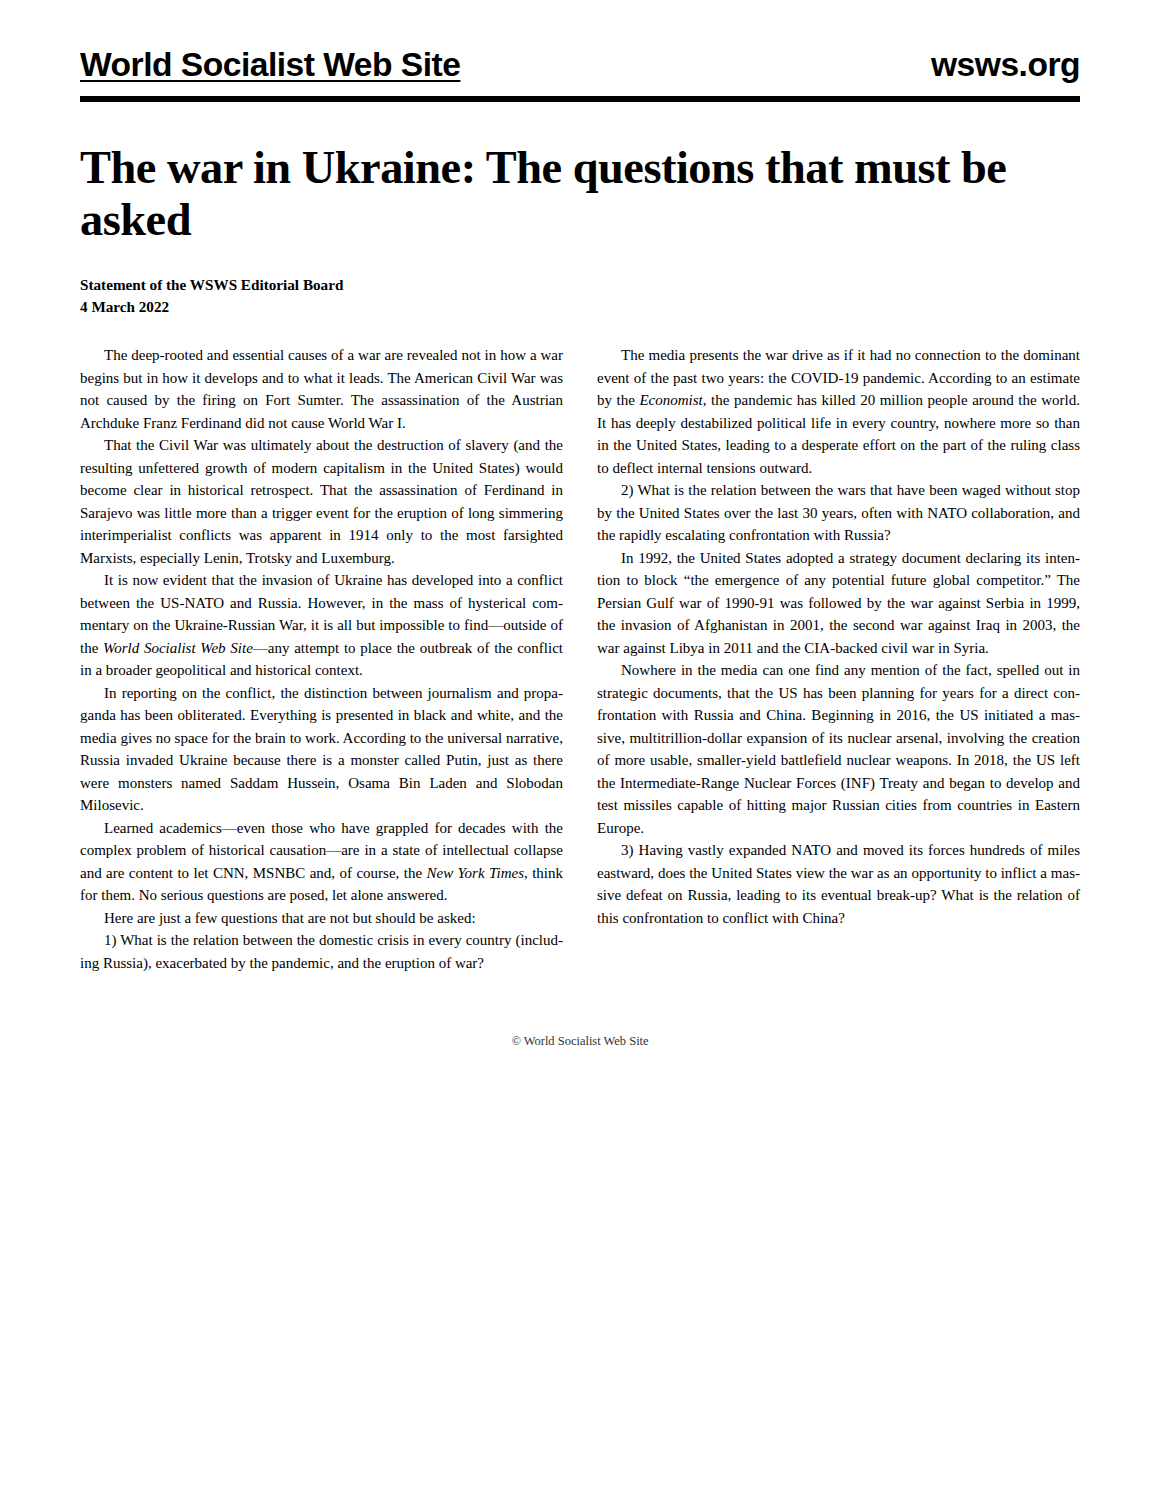World Socialist Web Site
wsws.org
The war in Ukraine: The questions that must be asked
Statement of the WSWS Editorial Board
4 March 2022
The deep-rooted and essential causes of a war are revealed not in how a war begins but in how it develops and to what it leads. The American Civil War was not caused by the firing on Fort Sumter. The assassination of the Austrian Archduke Franz Ferdinand did not cause World War I.
That the Civil War was ultimately about the destruction of slavery (and the resulting unfettered growth of modern capitalism in the United States) would become clear in historical retrospect. That the assassination of Ferdinand in Sarajevo was little more than a trigger event for the eruption of long simmering interimperialist conflicts was apparent in 1914 only to the most farsighted Marxists, especially Lenin, Trotsky and Luxemburg.
It is now evident that the invasion of Ukraine has developed into a conflict between the US-NATO and Russia. However, in the mass of hysterical commentary on the Ukraine-Russian War, it is all but impossible to find—outside of the World Socialist Web Site—any attempt to place the outbreak of the conflict in a broader geopolitical and historical context.
In reporting on the conflict, the distinction between journalism and propaganda has been obliterated. Everything is presented in black and white, and the media gives no space for the brain to work. According to the universal narrative, Russia invaded Ukraine because there is a monster called Putin, just as there were monsters named Saddam Hussein, Osama Bin Laden and Slobodan Milosevic.
Learned academics—even those who have grappled for decades with the complex problem of historical causation—are in a state of intellectual collapse and are content to let CNN, MSNBC and, of course, the New York Times, think for them. No serious questions are posed, let alone answered.
Here are just a few questions that are not but should be asked:
1) What is the relation between the domestic crisis in every country (including Russia), exacerbated by the pandemic, and the eruption of war?
The media presents the war drive as if it had no connection to the dominant event of the past two years: the COVID-19 pandemic. According to an estimate by the Economist, the pandemic has killed 20 million people around the world. It has deeply destabilized political life in every country, nowhere more so than in the United States, leading to a desperate effort on the part of the ruling class to deflect internal tensions outward.
2) What is the relation between the wars that have been waged without stop by the United States over the last 30 years, often with NATO collaboration, and the rapidly escalating confrontation with Russia?
In 1992, the United States adopted a strategy document declaring its intention to block “the emergence of any potential future global competitor.” The Persian Gulf war of 1990-91 was followed by the war against Serbia in 1999, the invasion of Afghanistan in 2001, the second war against Iraq in 2003, the war against Libya in 2011 and the CIA-backed civil war in Syria.
Nowhere in the media can one find any mention of the fact, spelled out in strategic documents, that the US has been planning for years for a direct confrontation with Russia and China. Beginning in 2016, the US initiated a massive, multitrillion-dollar expansion of its nuclear arsenal, involving the creation of more usable, smaller-yield battlefield nuclear weapons. In 2018, the US left the Intermediate-Range Nuclear Forces (INF) Treaty and began to develop and test missiles capable of hitting major Russian cities from countries in Eastern Europe.
3) Having vastly expanded NATO and moved its forces hundreds of miles eastward, does the United States view the war as an opportunity to inflict a massive defeat on Russia, leading to its eventual break-up? What is the relation of this confrontation to conflict with China?
© World Socialist Web Site